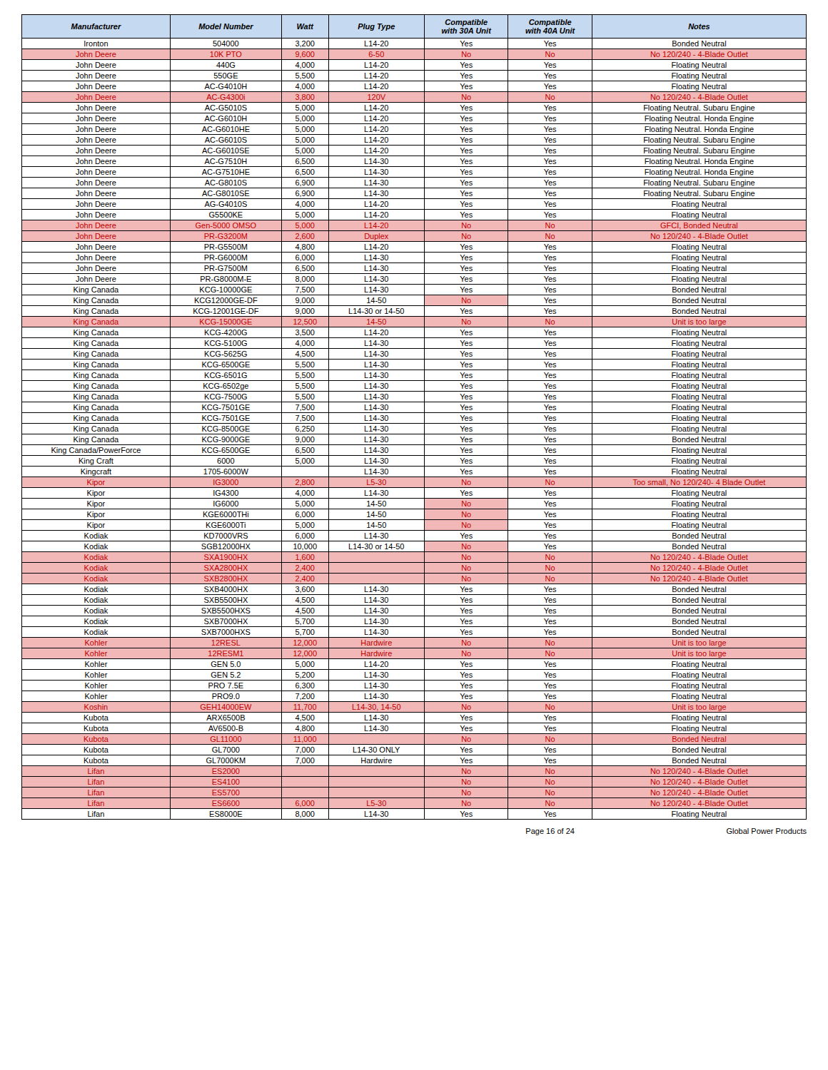| Manufacturer | Model Number | Watt | Plug Type | Compatible with 30A Unit | Compatible with 40A Unit | Notes |
| --- | --- | --- | --- | --- | --- | --- |
| Ironton | 504000 | 3,200 | L14-20 | Yes | Yes | Bonded Neutral |
| John Deere | 10K PTO | 9,600 | 6-50 | No | No | No 120/240 - 4-Blade Outlet |
| John Deere | 440G | 4,000 | L14-20 | Yes | Yes | Floating Neutral |
| John Deere | 550GE | 5,500 | L14-20 | Yes | Yes | Floating Neutral |
| John Deere | AC-G4010H | 4,000 | L14-20 | Yes | Yes | Floating Neutral |
| John Deere | AC-G4300i | 3,800 | 120V | No | No | No 120/240 - 4-Blade Outlet |
| John Deere | AC-G5010S | 5,000 | L14-20 | Yes | Yes | Floating Neutral. Subaru Engine |
| John Deere | AC-G6010H | 5,000 | L14-20 | Yes | Yes | Floating Neutral. Honda Engine |
| John Deere | AC-G6010HE | 5,000 | L14-20 | Yes | Yes | Floating Neutral. Honda Engine |
| John Deere | AC-G6010S | 5,000 | L14-20 | Yes | Yes | Floating Neutral. Subaru Engine |
| John Deere | AC-G6010SE | 5,000 | L14-20 | Yes | Yes | Floating Neutral. Subaru Engine |
| John Deere | AC-G7510H | 6,500 | L14-30 | Yes | Yes | Floating Neutral. Honda Engine |
| John Deere | AC-G7510HE | 6,500 | L14-30 | Yes | Yes | Floating Neutral. Honda Engine |
| John Deere | AC-G8010S | 6,900 | L14-30 | Yes | Yes | Floating Neutral. Subaru Engine |
| John Deere | AC-G8010SE | 6,900 | L14-30 | Yes | Yes | Floating Neutral. Subaru Engine |
| John Deere | AG-G4010S | 4,000 | L14-20 | Yes | Yes | Floating Neutral |
| John Deere | G5500KE | 5,000 | L14-20 | Yes | Yes | Floating Neutral |
| John Deere | Gen-5000 OMSO | 5,000 | L14-20 | No | No | GFCI, Bonded Neutral |
| John Deere | PR-G3200M | 2,600 | Duplex | No | No | No 120/240 - 4-Blade Outlet |
| John Deere | PR-G5500M | 4,800 | L14-20 | Yes | Yes | Floating Neutral |
| John Deere | PR-G6000M | 6,000 | L14-30 | Yes | Yes | Floating Neutral |
| John Deere | PR-G7500M | 6,500 | L14-30 | Yes | Yes | Floating Neutral |
| John Deere | PR-G8000M-E | 8,000 | L14-30 | Yes | Yes | Floating Neutral |
| King Canada | KCG-10000GE | 7,500 | L14-30 | Yes | Yes | Bonded Neutral |
| King Canada | KCG12000GE-DF | 9,000 | 14-50 | No | Yes | Bonded Neutral |
| King Canada | KCG-12001GE-DF | 9,000 | L14-30 or 14-50 | Yes | Yes | Bonded Neutral |
| King Canada | KCG-15000GE | 12,500 | 14-50 | No | No | Unit is too large |
| King Canada | KCG-4200G | 3,500 | L14-20 | Yes | Yes | Floating Neutral |
| King Canada | KCG-5100G | 4,000 | L14-30 | Yes | Yes | Floating Neutral |
| King Canada | KCG-5625G | 4,500 | L14-30 | Yes | Yes | Floating Neutral |
| King Canada | KCG-6500GE | 5,500 | L14-30 | Yes | Yes | Floating Neutral |
| King Canada | KCG-6501G | 5,500 | L14-30 | Yes | Yes | Floating Neutral |
| King Canada | KCG-6502ge | 5,500 | L14-30 | Yes | Yes | Floating Neutral |
| King Canada | KCG-7500G | 5,500 | L14-30 | Yes | Yes | Floating Neutral |
| King Canada | KCG-7501GE | 7,500 | L14-30 | Yes | Yes | Floating Neutral |
| King Canada | KCG-7501GE | 7,500 | L14-30 | Yes | Yes | Floating Neutral |
| King Canada | KCG-8500GE | 6,250 | L14-30 | Yes | Yes | Floating Neutral |
| King Canada | KCG-9000GE | 9,000 | L14-30 | Yes | Yes | Bonded Neutral |
| King Canada/PowerForce | KCG-6500GE | 6,500 | L14-30 | Yes | Yes | Floating Neutral |
| King Craft | 6000 | 5,000 | L14-30 | Yes | Yes | Floating Neutral |
| Kingcraft | 1705-6000W | | L14-30 | Yes | Yes | Floating Neutral |
| Kipor | IG3000 | 2,800 | L5-30 | No | No | Too small, No 120/240- 4 Blade Outlet |
| Kipor | IG4300 | 4,000 | L14-30 | Yes | Yes | Floating Neutral |
| Kipor | IG6000 | 5,000 | 14-50 | No | Yes | Floating Neutral |
| Kipor | KGE6000THi | 6,000 | 14-50 | No | Yes | Floating Neutral |
| Kipor | KGE6000Ti | 5,000 | 14-50 | No | Yes | Floating Neutral |
| Kodiak | KD7000VRS | 6,000 | L14-30 | Yes | Yes | Bonded Neutral |
| Kodiak | SGB12000HX | 10,000 | L14-30 or 14-50 | No | Yes | Bonded Neutral |
| Kodiak | SXA1900HX | 1,600 | | No | No | No 120/240 - 4-Blade Outlet |
| Kodiak | SXA2800HX | 2,400 | | No | No | No 120/240 - 4-Blade Outlet |
| Kodiak | SXB2800HX | 2,400 | | No | No | No 120/240 - 4-Blade Outlet |
| Kodiak | SXB4000HX | 3,600 | L14-30 | Yes | Yes | Bonded Neutral |
| Kodiak | SXB5500HX | 4,500 | L14-30 | Yes | Yes | Bonded Neutral |
| Kodiak | SXB5500HXS | 4,500 | L14-30 | Yes | Yes | Bonded Neutral |
| Kodiak | SXB7000HX | 5,700 | L14-30 | Yes | Yes | Bonded Neutral |
| Kodiak | SXB7000HXS | 5,700 | L14-30 | Yes | Yes | Bonded Neutral |
| Kohler | 12RESL | 12,000 | Hardwire | No | No | Unit is too large |
| Kohler | 12RESM1 | 12,000 | Hardwire | No | No | Unit is too large |
| Kohler | GEN 5.0 | 5,000 | L14-20 | Yes | Yes | Floating Neutral |
| Kohler | GEN 5.2 | 5,200 | L14-30 | Yes | Yes | Floating Neutral |
| Kohler | PRO 7.5E | 6,300 | L14-30 | Yes | Yes | Floating Neutral |
| Kohler | PRO9.0 | 7,200 | L14-30 | Yes | Yes | Floating Neutral |
| Koshin | GEH14000EW | 11,700 | L14-30, 14-50 | No | No | Unit is too large |
| Kubota | ARX6500B | 4,500 | L14-30 | Yes | Yes | Floating Neutral |
| Kubota | AV6500-B | 4,800 | L14-30 | Yes | Yes | Floating Neutral |
| Kubota | GL11000 | 11,000 | | No | No | Bonded Neutral |
| Kubota | GL7000 | 7,000 | L14-30 ONLY | Yes | Yes | Bonded Neutral |
| Kubota | GL7000KM | 7,000 | Hardwire | Yes | Yes | Bonded Neutral |
| Lifan | ES2000 | | | No | No | No 120/240 - 4-Blade Outlet |
| Lifan | ES4100 | | | No | No | No 120/240 - 4-Blade Outlet |
| Lifan | ES5700 | | | No | No | No 120/240 - 4-Blade Outlet |
| Lifan | ES6600 | 6,000 | L5-30 | No | No | No 120/240 - 4-Blade Outlet |
| Lifan | ES8000E | 8,000 | L14-30 | Yes | Yes | Floating Neutral |
Page 16 of 24
Global Power Products